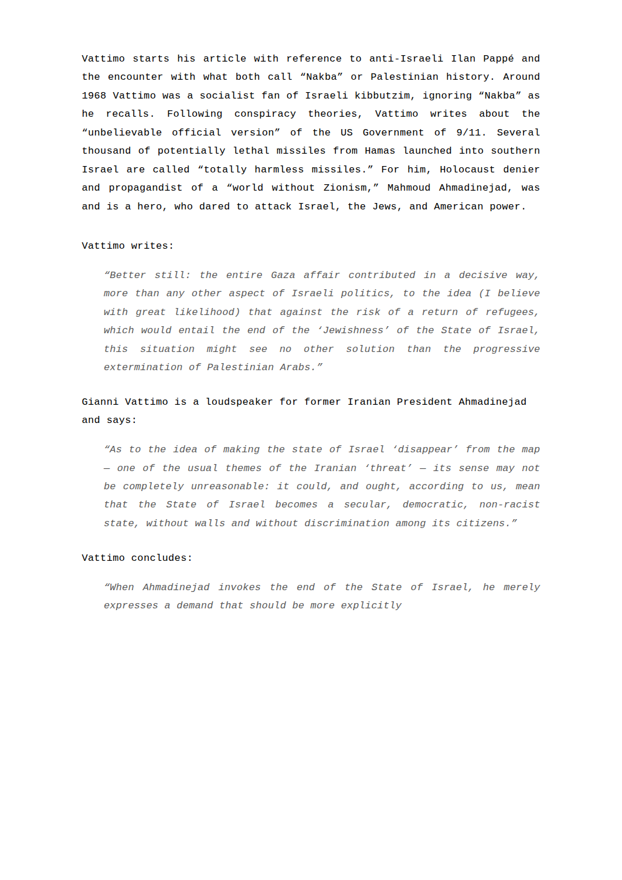Vattimo starts his article with reference to anti-Israeli Ilan Pappé and the encounter with what both call “Nakba” or Palestinian history. Around 1968 Vattimo was a socialist fan of Israeli kibbutzim, ignoring “Nakba” as he recalls. Following conspiracy theories, Vattimo writes about the “unbelievable official version” of the US Government of 9/11. Several thousand of potentially lethal missiles from Hamas launched into southern Israel are called “totally harmless missiles.” For him, Holocaust denier and propagandist of a “world without Zionism,” Mahmoud Ahmadinejad, was and is a hero, who dared to attack Israel, the Jews, and American power.
Vattimo writes:
“Better still: the entire Gaza affair contributed in a decisive way, more than any other aspect of Israeli politics, to the idea (I believe with great likelihood) that against the risk of a return of refugees, which would entail the end of the ‘Jewishness’ of the State of Israel, this situation might see no other solution than the progressive extermination of Palestinian Arabs.”
Gianni Vattimo is a loudspeaker for former Iranian President Ahmadinejad and says:
“As to the idea of making the state of Israel ‘disappear’ from the map — one of the usual themes of the Iranian ‘threat’ — its sense may not be completely unreasonable: it could, and ought, according to us, mean that the State of Israel becomes a secular, democratic, non-racist state, without walls and without discrimination among its citizens.”
Vattimo concludes:
“When Ahmadinejad invokes the end of the State of Israel, he merely expresses a demand that should be more explicitly